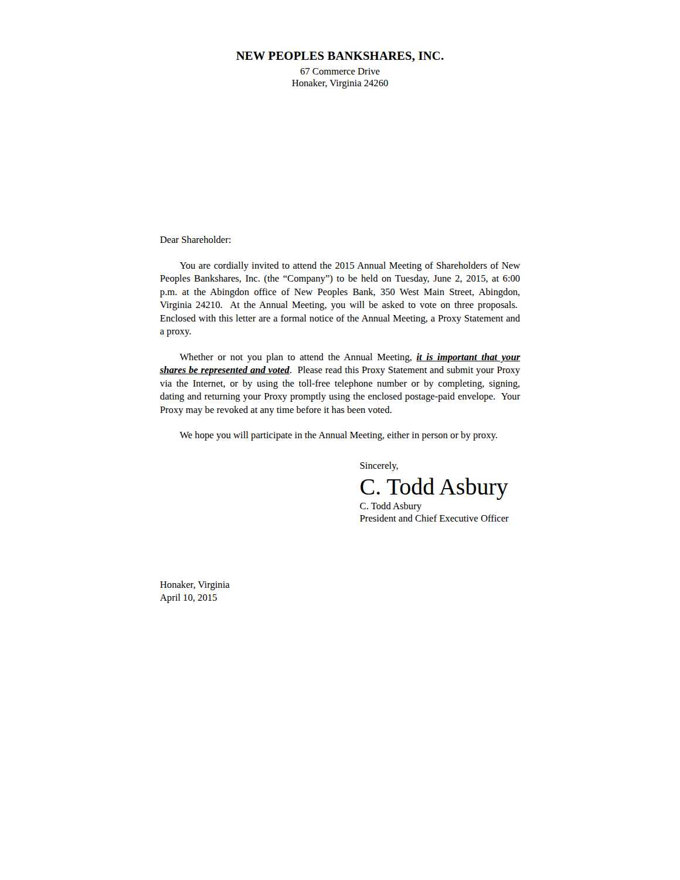NEW PEOPLES BANKSHARES, INC.
67 Commerce Drive
Honaker, Virginia 24260
Dear Shareholder:
You are cordially invited to attend the 2015 Annual Meeting of Shareholders of New Peoples Bankshares, Inc. (the “Company”) to be held on Tuesday, June 2, 2015, at 6:00 p.m. at the Abingdon office of New Peoples Bank, 350 West Main Street, Abingdon, Virginia 24210. At the Annual Meeting, you will be asked to vote on three proposals. Enclosed with this letter are a formal notice of the Annual Meeting, a Proxy Statement and a proxy.
Whether or not you plan to attend the Annual Meeting, it is important that your shares be represented and voted. Please read this Proxy Statement and submit your Proxy via the Internet, or by using the toll-free telephone number or by completing, signing, dating and returning your Proxy promptly using the enclosed postage-paid envelope. Your Proxy may be revoked at any time before it has been voted.
We hope you will participate in the Annual Meeting, either in person or by proxy.
Sincerely,
C. Todd Asbury
C. Todd Asbury
President and Chief Executive Officer
Honaker, Virginia
April 10, 2015